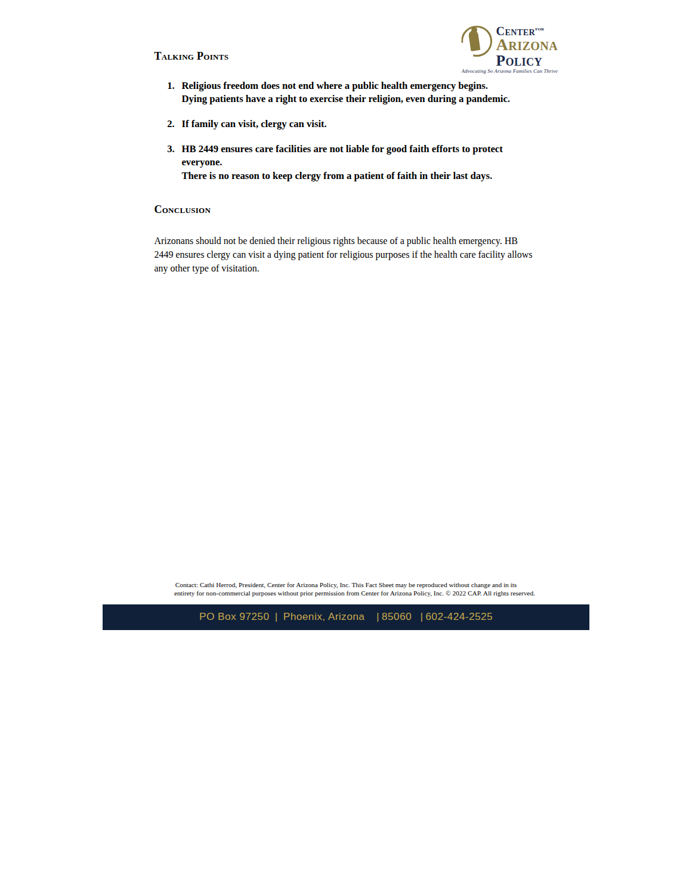Centerfor Arizona Policy
Advocating So Arizona Families Can Thrive
Talking Points
Religious freedom does not end where a public health emergency begins. Dying patients have a right to exercise their religion, even during a pandemic.
If family can visit, clergy can visit.
HB 2449 ensures care facilities are not liable for good faith efforts to protect everyone. There is no reason to keep clergy from a patient of faith in their last days.
Conclusion
Arizonans should not be denied their religious rights because of a public health emergency. HB 2449 ensures clergy can visit a dying patient for religious purposes if the health care facility allows any other type of visitation.
Contact: Cathi Herrod, President, Center for Arizona Policy, Inc. This Fact Sheet may be reproduced without change and in its entirety for non-commercial purposes without prior permission from Center for Arizona Policy, Inc. © 2022 CAP. All rights reserved.
PO Box 97250 | Phoenix, Arizona |85060 |602-424-2525